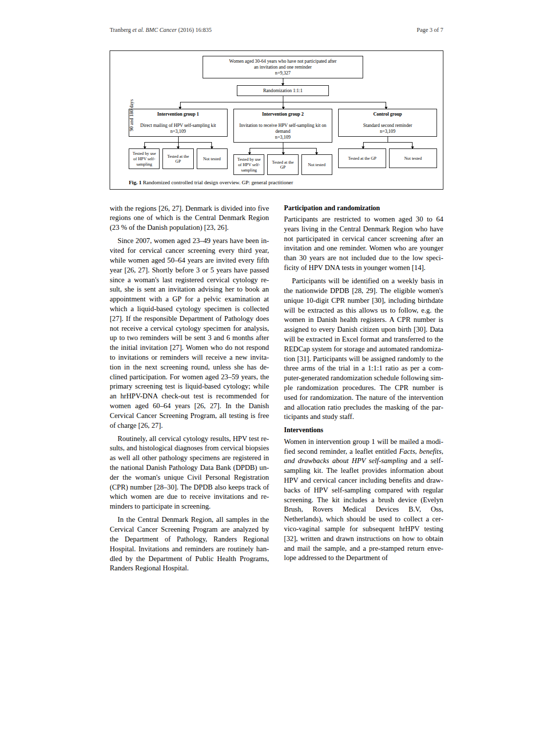Tranberg et al. BMC Cancer (2016) 16:835
Page 3 of 7
90 and 180 days
Women aged 30-64 years who have not participated after
an invitation and one reminder
n=9,327
Randomization 1:1:1
Intervention group 1
Direct mailing of HPV self-sampling kit
n=3,109
Tested by use of HPV self-sampling
Tested at the GP
Not tested
Intervention group 2
Invitation to receive HPV self-sampling kit on demand
n=3,109
Tested by use of HPV self-sampling
Tested at the GP
Not tested
Control group
Standard second reminder
n=3,109
Tested at the GP
Not tested
Fig. 1 Randomized controlled trial design overview. GP: general practitioner
with the regions [26, 27]. Denmark is divided into five regions one of which is the Central Denmark Region (23 % of the Danish population) [23, 26].
Since 2007, women aged 23–49 years have been invited for cervical cancer screening every third year, while women aged 50–64 years are invited every fifth year [26, 27]. Shortly before 3 or 5 years have passed since a woman's last registered cervical cytology result, she is sent an invitation advising her to book an appointment with a GP for a pelvic examination at which a liquid-based cytology specimen is collected [27]. If the responsible Department of Pathology does not receive a cervical cytology specimen for analysis, up to two reminders will be sent 3 and 6 months after the initial invitation [27]. Women who do not respond to invitations or reminders will receive a new invitation in the next screening round, unless she has declined participation. For women aged 23–59 years, the primary screening test is liquid-based cytology; while an hrHPV-DNA check-out test is recommended for women aged 60–64 years [26, 27]. In the Danish Cervical Cancer Screening Program, all testing is free of charge [26, 27].
Routinely, all cervical cytology results, HPV test results, and histological diagnoses from cervical biopsies as well all other pathology specimens are registered in the national Danish Pathology Data Bank (DPDB) under the woman's unique Civil Personal Registration (CPR) number [28–30]. The DPDB also keeps track of which women are due to receive invitations and reminders to participate in screening.
In the Central Denmark Region, all samples in the Cervical Cancer Screening Program are analyzed by the Department of Pathology, Randers Regional Hospital. Invitations and reminders are routinely handled by the Department of Public Health Programs, Randers Regional Hospital.
Participation and randomization
Participants are restricted to women aged 30 to 64 years living in the Central Denmark Region who have not participated in cervical cancer screening after an invitation and one reminder. Women who are younger than 30 years are not included due to the low specificity of HPV DNA tests in younger women [14].
Participants will be identified on a weekly basis in the nationwide DPDB [28, 29]. The eligible women's unique 10-digit CPR number [30], including birthdate will be extracted as this allows us to follow, e.g. the women in Danish health registers. A CPR number is assigned to every Danish citizen upon birth [30]. Data will be extracted in Excel format and transferred to the REDCap system for storage and automated randomization [31]. Participants will be assigned randomly to the three arms of the trial in a 1:1:1 ratio as per a computer-generated randomization schedule following simple randomization procedures. The CPR number is used for randomization. The nature of the intervention and allocation ratio precludes the masking of the participants and study staff.
Interventions
Women in intervention group 1 will be mailed a modified second reminder, a leaflet entitled Facts, benefits, and drawbacks about HPV self-sampling and a self-sampling kit. The leaflet provides information about HPV and cervical cancer including benefits and drawbacks of HPV self-sampling compared with regular screening. The kit includes a brush device (Evelyn Brush, Rovers Medical Devices B.V, Oss, Netherlands), which should be used to collect a cervico-vaginal sample for subsequent hrHPV testing [32], written and drawn instructions on how to obtain and mail the sample, and a pre-stamped return envelope addressed to the Department of